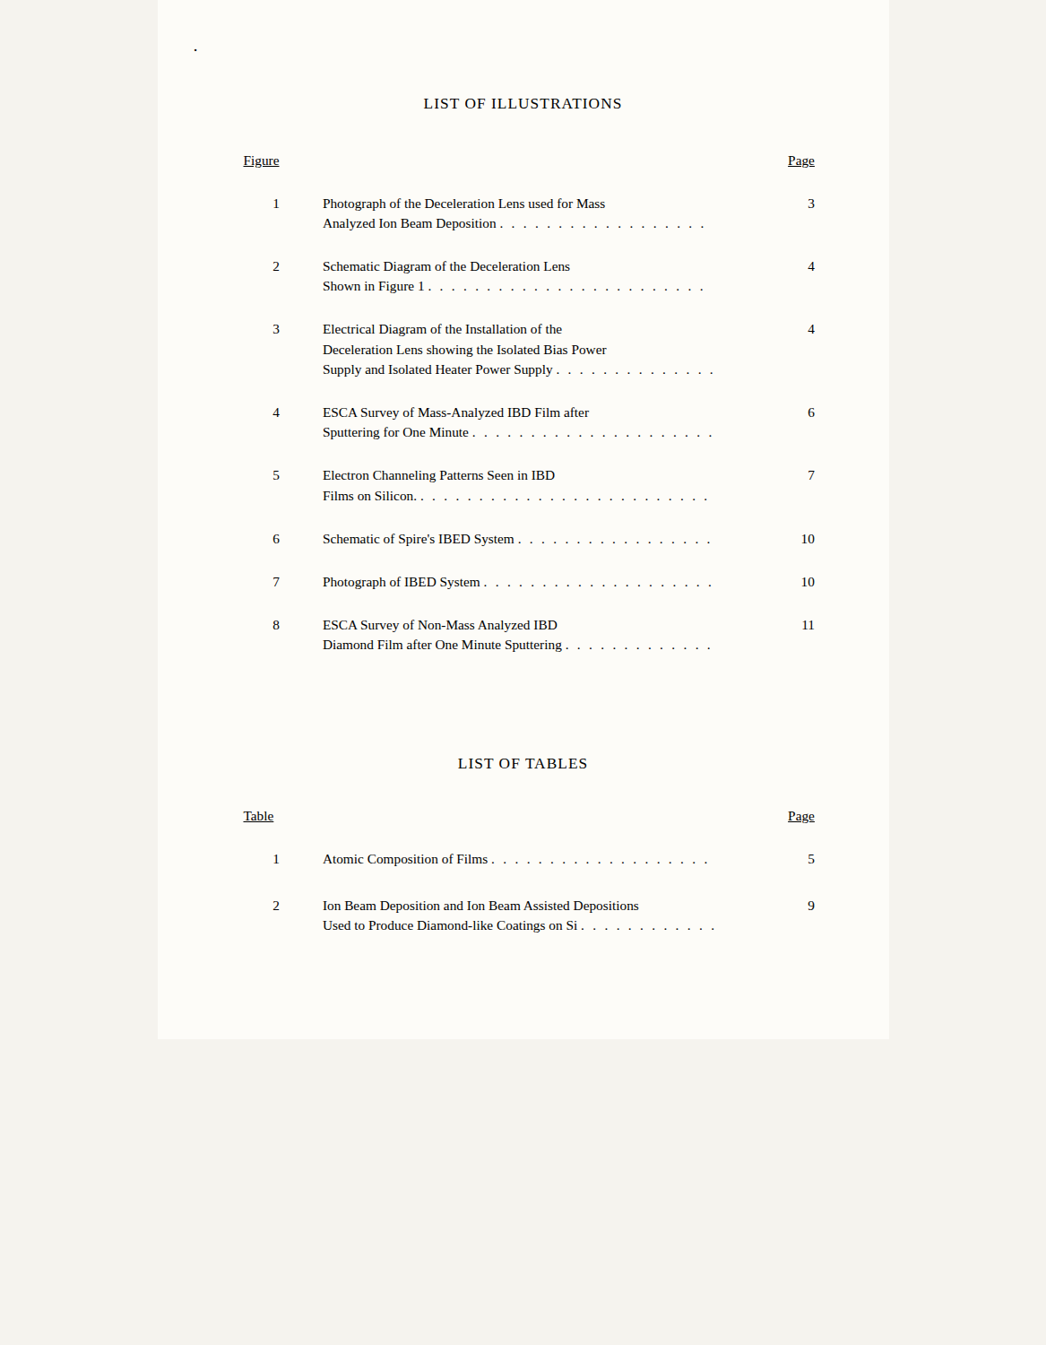.
LIST OF ILLUSTRATIONS
| Figure | | Page |
| --- | --- | --- |
| 1 | Photograph of the Deceleration Lens used for Mass Analyzed Ion Beam Deposition . . . . . . . . . . . . . . . . . . | 3 |
| 2 | Schematic Diagram of the Deceleration Lens Shown in Figure 1 . . . . . . . . . . . . . . . . . . . . . . . . | 4 |
| 3 | Electrical Diagram of the Installation of the Deceleration Lens showing the Isolated Bias Power Supply and Isolated Heater Power Supply . . . . . . . . . . . . . . | 4 |
| 4 | ESCA Survey of Mass-Analyzed IBD Film after Sputtering for One Minute . . . . . . . . . . . . . . . . . . . . . | 6 |
| 5 | Electron Channeling Patterns Seen in IBD Films on Silicon. . . . . . . . . . . . . . . . . . . . . . . . . . | 7 |
| 6 | Schematic of Spire's IBED System . . . . . . . . . . . . . . . . . | 10 |
| 7 | Photograph of IBED System . . . . . . . . . . . . . . . . . . . . | 10 |
| 8 | ESCA Survey of Non-Mass Analyzed IBD Diamond Film after One Minute Sputtering . . . . . . . . . . . . . | 11 |
LIST OF TABLES
| Table | | Page |
| --- | --- | --- |
| 1 | Atomic Composition of Films . . . . . . . . . . . . . . . . . . . | 5 |
| 2 | Ion Beam Deposition and Ion Beam Assisted Depositions Used to Produce Diamond-like Coatings on Si . . . . . . . . . . . . | 9 |